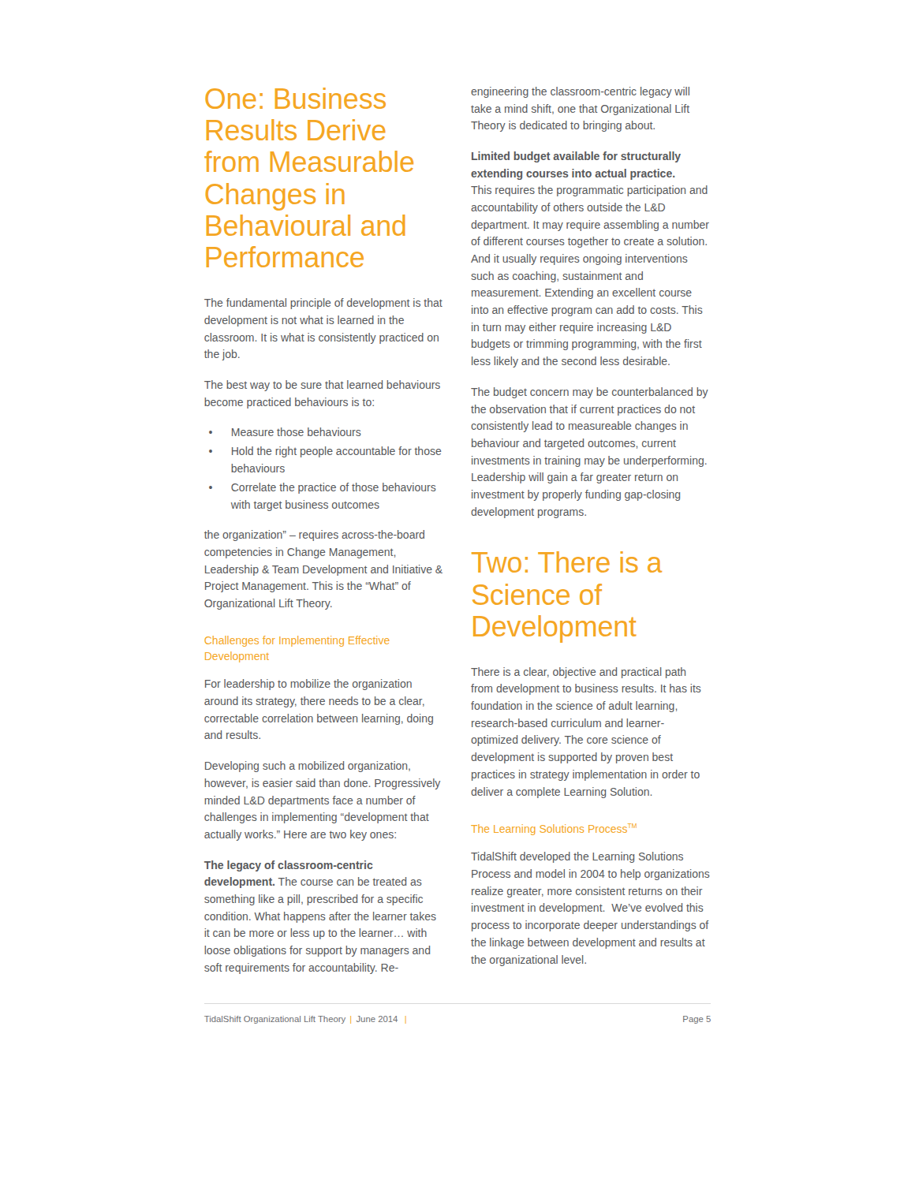One: Business Results Derive from Measurable Changes in Behavioural and Performance
The fundamental principle of development is that development is not what is learned in the classroom. It is what is consistently practiced on the job.
The best way to be sure that learned behaviours become practiced behaviours is to:
Measure those behaviours
Hold the right people accountable for those behaviours
Correlate the practice of those behaviours with target business outcomes
the organization” – requires across-the-board competencies in Change Management, Leadership & Team Development and Initiative & Project Management. This is the “What” of Organizational Lift Theory.
Challenges for Implementing Effective Development
For leadership to mobilize the organization around its strategy, there needs to be a clear, correctable correlation between learning, doing and results.
Developing such a mobilized organization, however, is easier said than done. Progressively minded L&D departments face a number of challenges in implementing “development that actually works.” Here are two key ones:
The legacy of classroom-centric development.
The course can be treated as something like a pill, prescribed for a specific condition. What happens after the learner takes it can be more or less up to the learner… with loose obligations for support by managers and soft requirements for accountability. Re-engineering the classroom-centric legacy will take a mind shift, one that Organizational Lift Theory is dedicated to bringing about.
Limited budget available for structurally extending courses into actual practice.
This requires the programmatic participation and accountability of others outside the L&D department. It may require assembling a number of different courses together to create a solution. And it usually requires ongoing interventions such as coaching, sustainment and measurement. Extending an excellent course into an effective program can add to costs. This in turn may either require increasing L&D budgets or trimming programming, with the first less likely and the second less desirable.
The budget concern may be counterbalanced by the observation that if current practices do not consistently lead to measureable changes in behaviour and targeted outcomes, current investments in training may be underperforming. Leadership will gain a far greater return on investment by properly funding gap-closing development programs.
Two: There is a Science of Development
There is a clear, objective and practical path from development to business results. It has its foundation in the science of adult learning, research-based curriculum and learner-optimized delivery. The core science of development is supported by proven best practices in strategy implementation in order to deliver a complete Learning Solution.
The Learning Solutions ProcessTM
TidalShift developed the Learning Solutions Process and model in 2004 to help organizations realize greater, more consistent returns on their investment in development. We’ve evolved this process to incorporate deeper understandings of the linkage between development and results at the organizational level.
TidalShift Organizational Lift Theory | June 2014 |
Page 5